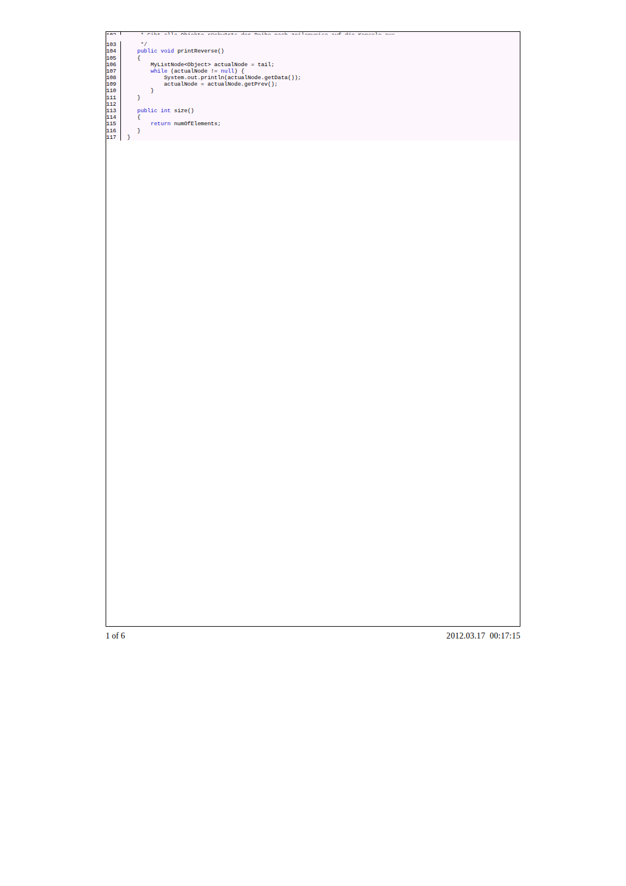102     * Gibt alle Objekte rückwärts der Reihe nach zeilenweise auf die Konsole aus.
103     */
104    public void printReverse()
105    {
106        MyListNode<Object> actualNode = tail;
107        while (actualNode != null) {
108            System.out.println(actualNode.getData());
109            actualNode = actualNode.getPrev();
110        }
111    }
112
113    public int size()
114    {
115        return numOfElements;
116    }
117 }
1 of 6
2012.03.17 00:17:15